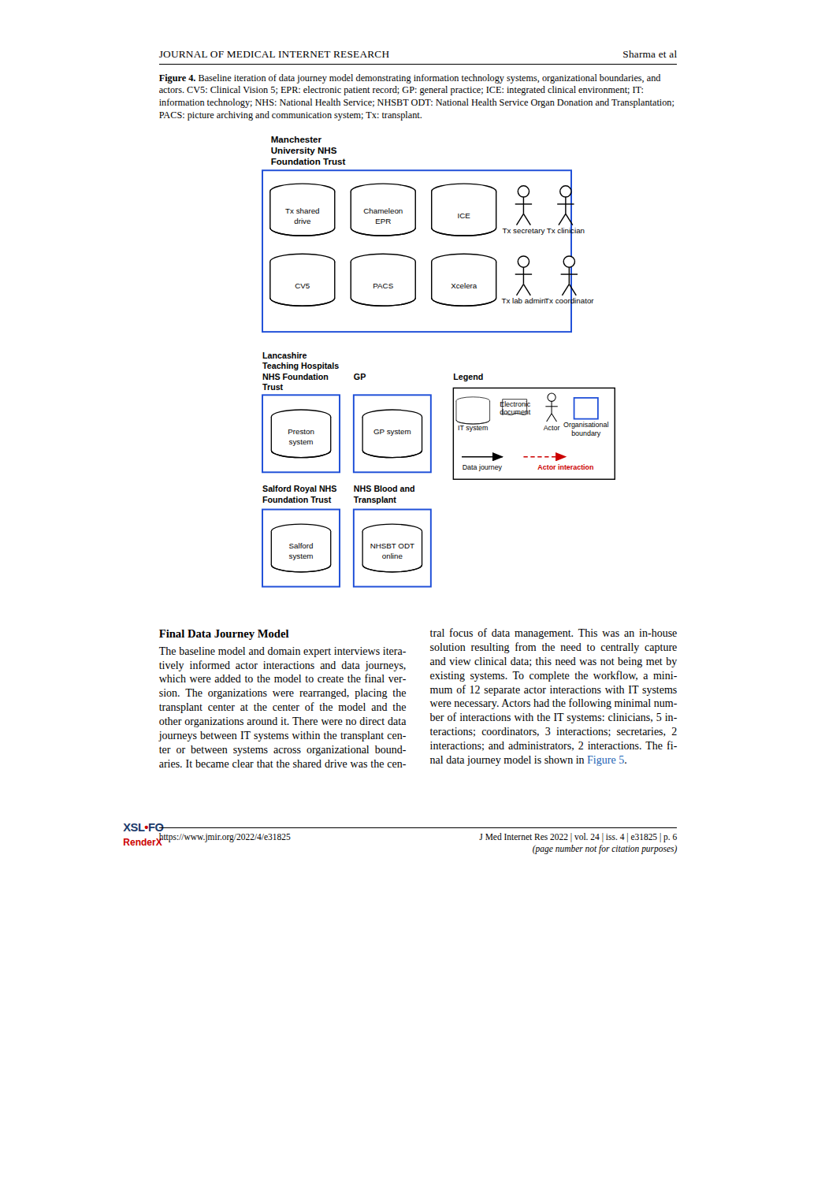Journal of Medical Internet Research
Sharma et al
Figure 4. Baseline iteration of data journey model demonstrating information technology systems, organizational boundaries, and actors. CV5: Clinical Vision 5; EPR: electronic patient record; GP: general practice; ICE: integrated clinical environment; IT: information technology; NHS: National Health Service; NHSBT ODT: National Health Service Organ Donation and Transplantation; PACS: picture archiving and communication system; Tx: transplant.
Manchester University NHS Foundation Trust Tx shared drive Chameleon EPR ICE Tx secretary Tx clinician CV5 PACS Xcelera Tx lab admin Tx coordinator Lancashire Teaching Hospitals NHS Foundation Trust Preston system GP GP system Legend IT system Electronic document Actor Organisational boundary Data journey Actor interaction Salford Royal NHS Foundation Trust Salford system NHS Blood and Transplant NHSBT ODT online
Final Data Journey Model
The baseline model and domain expert interviews iteratively informed actor interactions and data journeys, which were added to the model to create the final version. The organizations were rearranged, placing the transplant center at the center of the model and the other organizations around it. There were no direct data journeys between IT systems within the transplant center or between systems across organizational boundaries. It became clear that the shared drive was the central focus of data management. This was an in-house solution resulting from the need to centrally capture and view clinical data; this need was not being met by existing systems. To complete the workflow, a minimum of 12 separate actor interactions with IT systems were necessary. Actors had the following minimal number of interactions with the IT systems: clinicians, 5 interactions; coordinators, 3 interactions; secretaries, 2 interactions; and administrators, 2 interactions. The final data journey model is shown in Figure 5.
XSL•FO
Render X
https://www.jmir.org/2022/4/e31825
J Med Internet Res 2022 | vol. 24 | iss. 4 | e31825 | p. 6
(page number not for citation purposes)